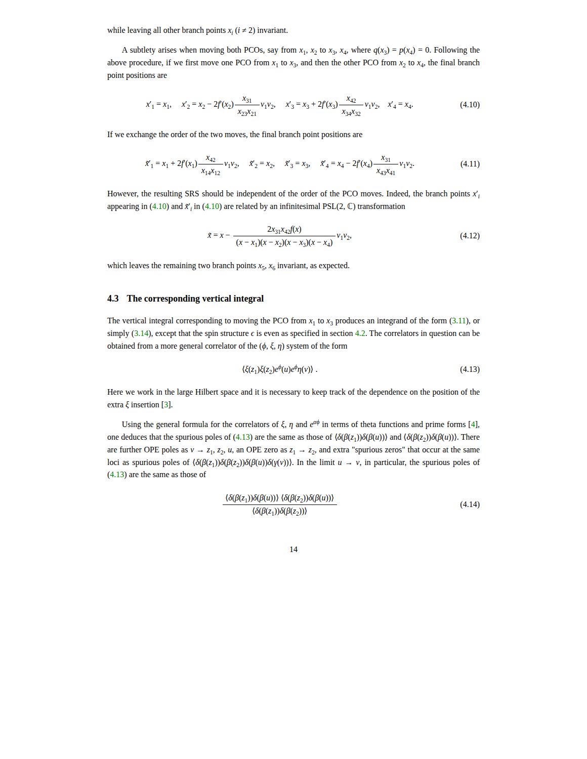while leaving all other branch points xi (i ≠ 2) invariant.
A subtlety arises when moving both PCOs, say from x1, x2 to x3, x4, where q(x3) = p(x4) = 0. Following the above procedure, if we first move one PCO from x1 to x3, and then the other PCO from x2 to x4, the final branch point positions are
x′1 = x1, x′2 = x2 − 2f′(x2)x31 x23x21 ν1ν2, x′3 = x3 + 2f′(x3)x42 x34x32 ν1ν2, x′4 = x4.
(4.10)
If we exchange the order of the two moves, the final branch point positions are
x̃′1 = x1 + 2f′(x1)x42 x14x12 ν1ν2, x̃′2 = x2, x̃′3 = x3, x̃′4 = x4 − 2f′(x4)x31 x43x41 ν1ν2.
(4.11)
However, the resulting SRS should be independent of the order of the PCO moves. Indeed, the branch points x′i appearing in (4.10) and x̃′i in (4.10) are related by an infinitesimal PSL(2, ℂ) transformation
x̃ = x − 2x31x42f(x)(x − x1)(x − x2)(x − x3)(x − x4) ν1ν2,
(4.12)
which leaves the remaining two branch points x5, x6 invariant, as expected.
4.3 The corresponding vertical integral
The vertical integral corresponding to moving the PCO from x1 to x3 produces an integrand of the form (3.11), or simply (3.14), except that the spin structure ϵ is even as specified in section 4.2. The correlators in question can be obtained from a more general correlator of the (ϕ, ξ, η) system of the form
⟨ξ(z1)ξ(z2)eϕ(u)eϕη(v)⟩ .
(4.13)
Here we work in the large Hilbert space and it is necessary to keep track of the dependence on the position of the extra ξ insertion [3].
Using the general formula for the correlators of ξ, η and eαϕ in terms of theta functions and prime forms [4], one deduces that the spurious poles of (4.13) are the same as those of ⟨δ(β(z1))δ(β(u))⟩ and ⟨δ(β(z2))δ(β(u))⟩. There are further OPE poles as v → z1, z2, u, an OPE zero as z1 → z2, and extra "spurious zeros" that occur at the same loci as spurious poles of ⟨δ(β(z1))δ(β(z2))δ(β(u))δ(γ(v))⟩. In the limit u → v, in particular, the spurious poles of (4.13) are the same as those of
⟨δ(β(z1))δ(β(u))⟩ ⟨δ(β(z2))δ(β(u))⟩⟨δ(β(z1))δ(β(z2))⟩
(4.14)
14